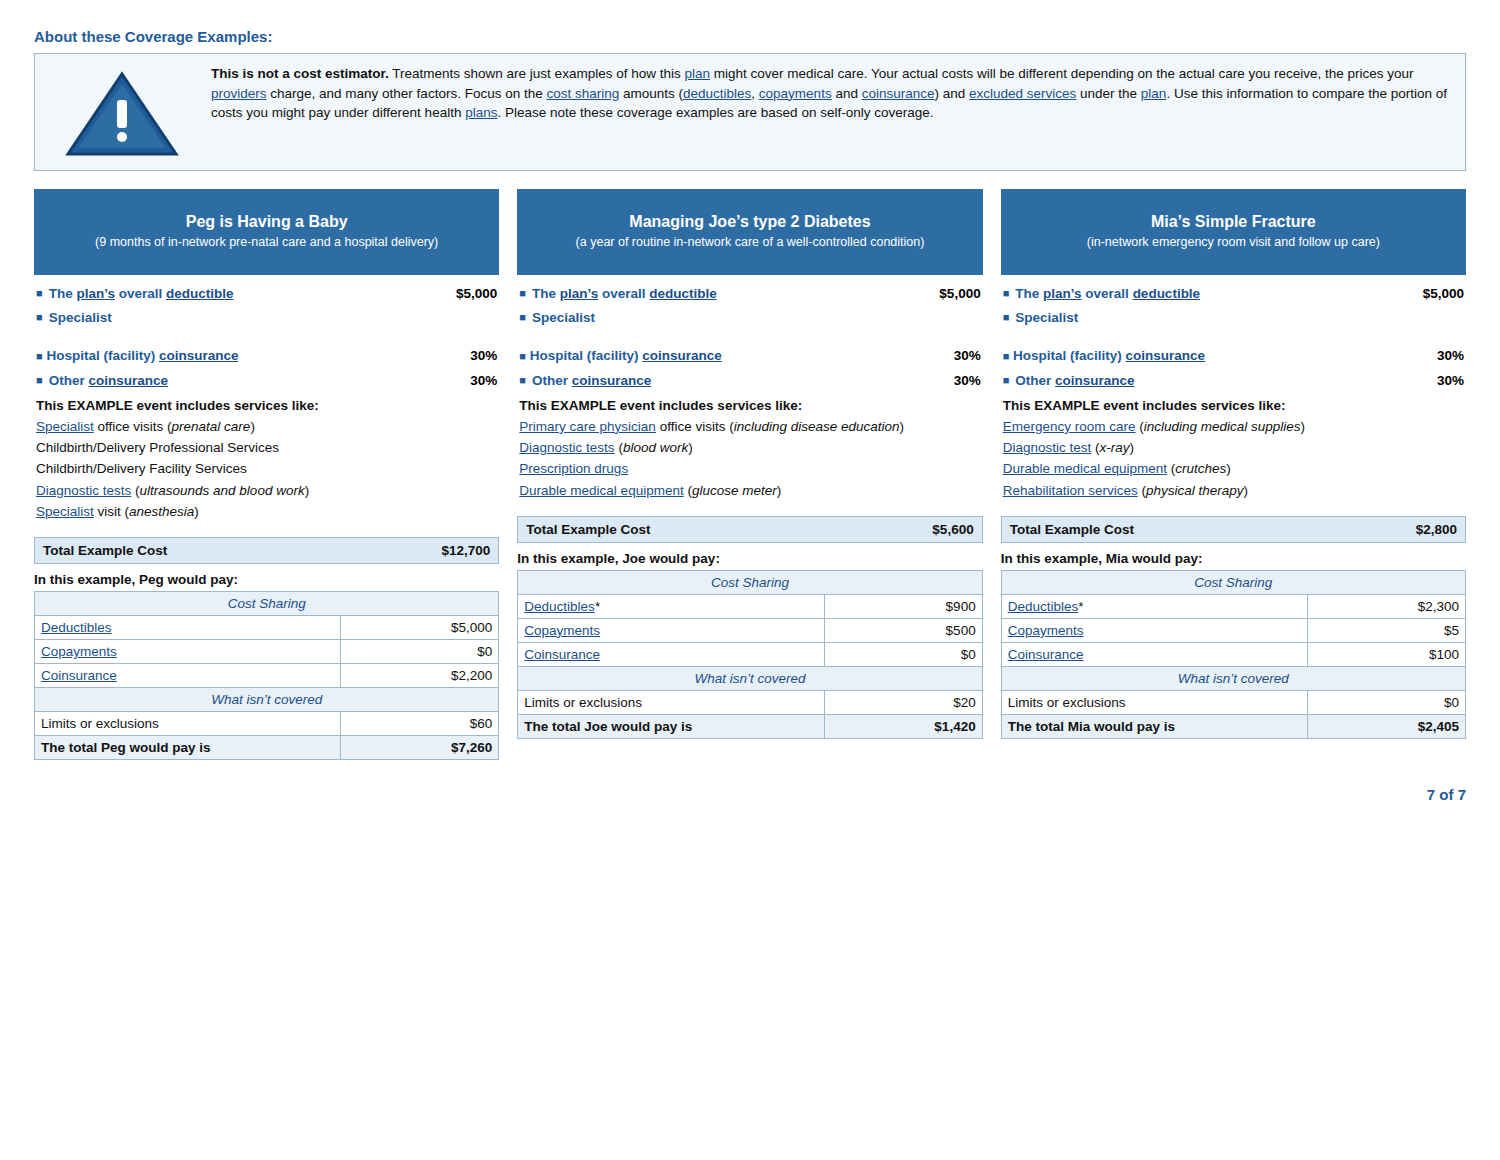About these Coverage Examples:
This is not a cost estimator. Treatments shown are just examples of how this plan might cover medical care. Your actual costs will be different depending on the actual care you receive, the prices your providers charge, and many other factors. Focus on the cost sharing amounts (deductibles, copayments and coinsurance) and excluded services under the plan. Use this information to compare the portion of costs you might pay under different health plans. Please note these coverage examples are based on self-only coverage.
Peg is Having a Baby
(9 months of in-network pre-natal care and a hospital delivery)
■ The plan’s overall deductible $5,000
■ Specialist
■ Hospital (facility) coinsurance 30%
■ Other coinsurance 30%
This EXAMPLE event includes services like:
Specialist office visits (prenatal care)
Childbirth/Delivery Professional Services
Childbirth/Delivery Facility Services
Diagnostic tests (ultrasounds and blood work)
Specialist visit (anesthesia)
Total Example Cost $12,700
In this example, Peg would pay:
| Cost Sharing |
| --- |
| Deductibles | $5,000 |
| Copayments | $0 |
| Coinsurance | $2,200 |
| What isn’t covered |
| Limits or exclusions | $60 |
| The total Peg would pay is | $7,260 |
Managing Joe’s type 2 Diabetes
(a year of routine in-network care of a well-controlled condition)
■ The plan’s overall deductible $5,000
■ Specialist
■ Hospital (facility) coinsurance 30%
■ Other coinsurance 30%
This EXAMPLE event includes services like:
Primary care physician office visits (including disease education)
Diagnostic tests (blood work)
Prescription drugs
Durable medical equipment (glucose meter)
Total Example Cost $5,600
In this example, Joe would pay:
| Cost Sharing |
| --- |
| Deductibles * | $900 |
| Copayments | $500 |
| Coinsurance | $0 |
| What isn’t covered |
| Limits or exclusions | $20 |
| The total Joe would pay is | $1,420 |
Mia’s Simple Fracture
(in-network emergency room visit and follow up care)
■ The plan’s overall deductible $5,000
■ Specialist
■ Hospital (facility) coinsurance 30%
■ Other coinsurance 30%
This EXAMPLE event includes services like:
Emergency room care (including medical supplies)
Diagnostic test (x-ray)
Durable medical equipment (crutches)
Rehabilitation services (physical therapy)
Total Example Cost $2,800
In this example, Mia would pay:
| Cost Sharing |
| --- |
| Deductibles * | $2,300 |
| Copayments | $5 |
| Coinsurance | $100 |
| What isn’t covered |
| Limits or exclusions | $0 |
| The total Mia would pay is | $2,405 |
7 of 7